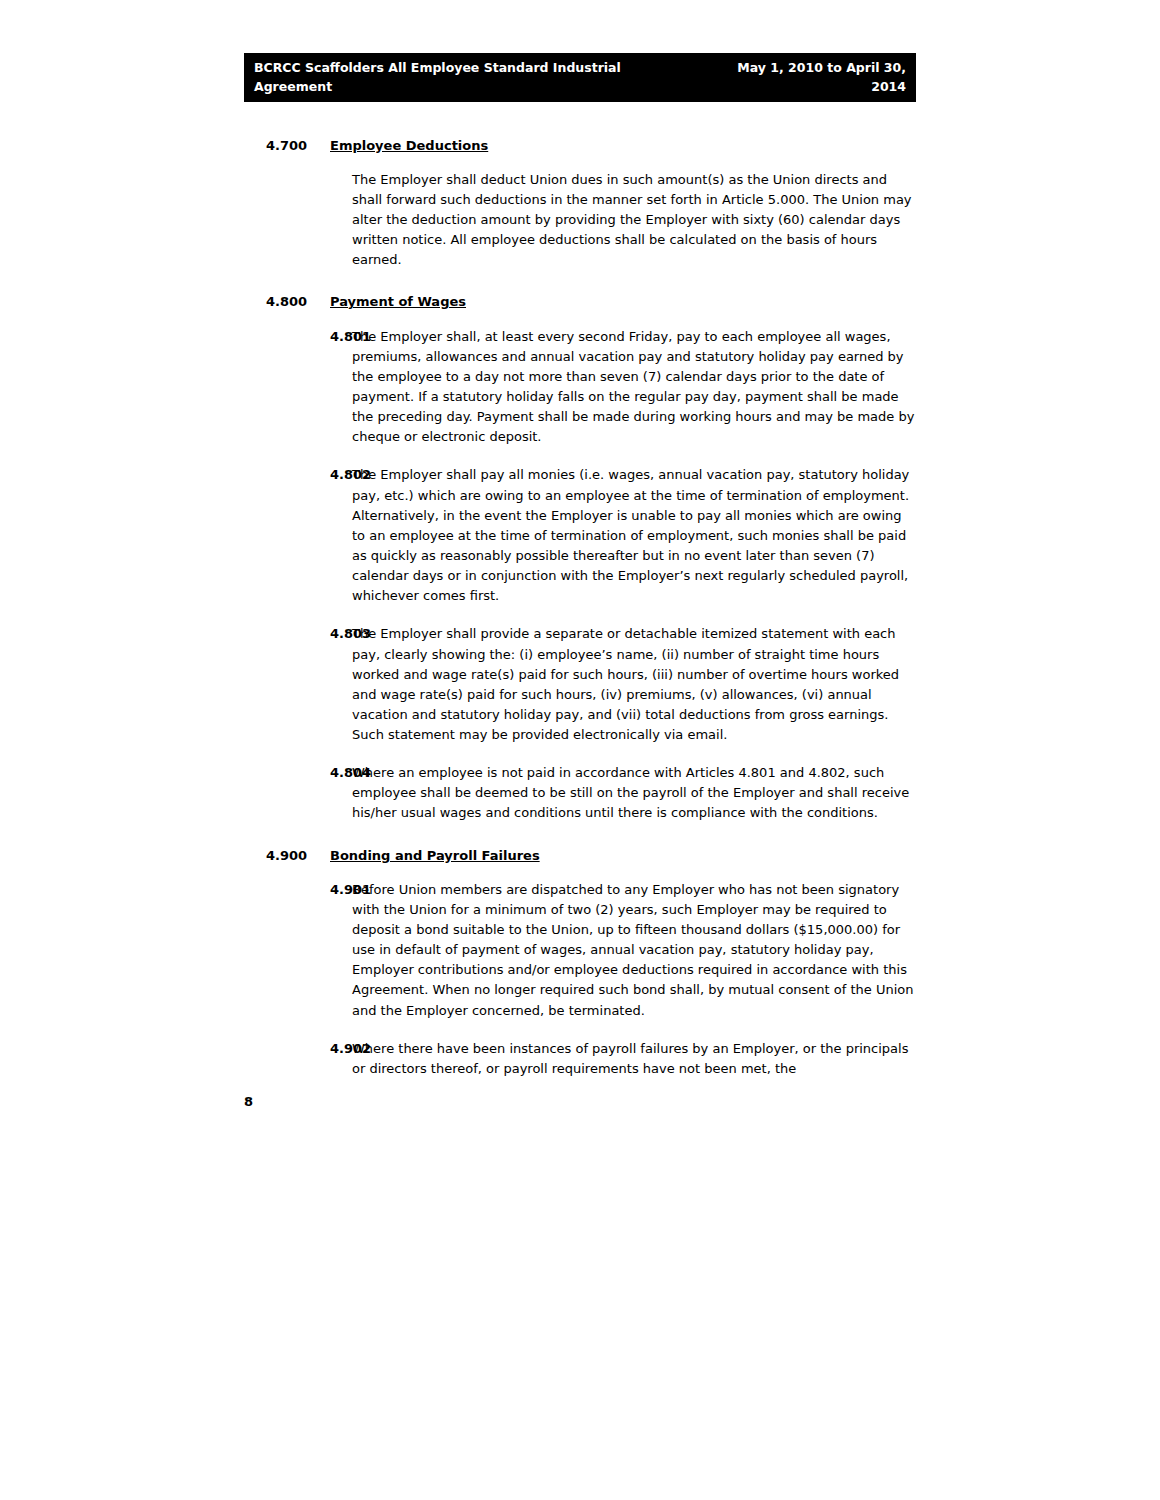BCRCC Scaffolders All Employee Standard Industrial Agreement May 1, 2010 to April 30, 2014
4.700
Employee Deductions
The Employer shall deduct Union dues in such amount(s) as the Union directs and shall forward such deductions in the manner set forth in Article 5.000. The Union may alter the deduction amount by providing the Employer with sixty (60) calendar days written notice. All employee deductions shall be calculated on the basis of hours earned.
4.800
Payment of Wages
4.801
The Employer shall, at least every second Friday, pay to each employee all wages, premiums, allowances and annual vacation pay and statutory holiday pay earned by the employee to a day not more than seven (7) calendar days prior to the date of payment. If a statutory holiday falls on the regular pay day, payment shall be made the preceding day. Payment shall be made during working hours and may be made by cheque or electronic deposit.
4.802
The Employer shall pay all monies (i.e. wages, annual vacation pay, statutory holiday pay, etc.) which are owing to an employee at the time of termination of employment. Alternatively, in the event the Employer is unable to pay all monies which are owing to an employee at the time of termination of employment, such monies shall be paid as quickly as reasonably possible thereafter but in no event later than seven (7) calendar days or in conjunction with the Employer’s next regularly scheduled payroll, whichever comes first.
4.803
The Employer shall provide a separate or detachable itemized statement with each pay, clearly showing the: (i) employee’s name, (ii) number of straight time hours worked and wage rate(s) paid for such hours, (iii) number of overtime hours worked and wage rate(s) paid for such hours, (iv) premiums, (v) allowances, (vi) annual vacation and statutory holiday pay, and (vii) total deductions from gross earnings. Such statement may be provided electronically via email.
4.804
Where an employee is not paid in accordance with Articles 4.801 and 4.802, such employee shall be deemed to be still on the payroll of the Employer and shall receive his/her usual wages and conditions until there is compliance with the conditions.
4.900
Bonding and Payroll Failures
4.901
Before Union members are dispatched to any Employer who has not been signatory with the Union for a minimum of two (2) years, such Employer may be required to deposit a bond suitable to the Union, up to fifteen thousand dollars ($15,000.00) for use in default of payment of wages, annual vacation pay, statutory holiday pay, Employer contributions and/or employee deductions required in accordance with this Agreement. When no longer required such bond shall, by mutual consent of the Union and the Employer concerned, be terminated.
4.902
Where there have been instances of payroll failures by an Employer, or the principals or directors thereof, or payroll requirements have not been met, the
8